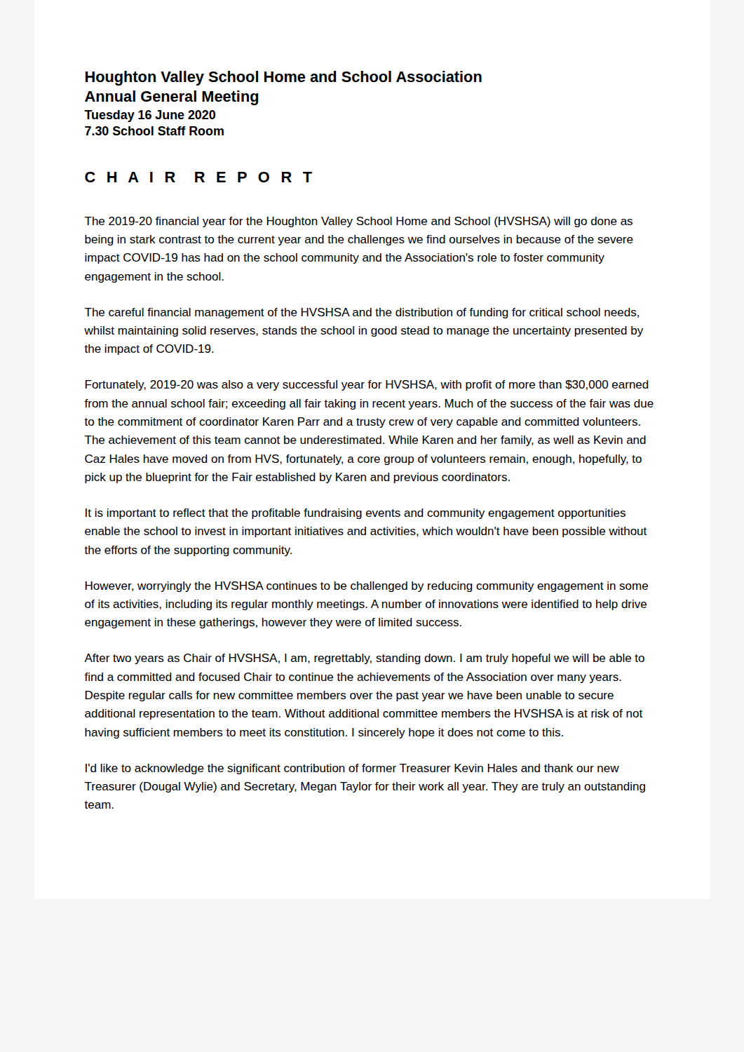Houghton Valley School Home and School Association
Annual General Meeting
Tuesday 16 June 2020
7.30 School Staff Room
C H A I R R E P O R T
The 2019-20 financial year for the Houghton Valley School Home and School (HVSHSA) will go done as being in stark contrast to the current year and the challenges we find ourselves in because of the severe impact COVID-19 has had on the school community and the Association's role to foster community engagement in the school.
The careful financial management of the HVSHSA and the distribution of funding for critical school needs, whilst maintaining solid reserves, stands the school in good stead to manage the uncertainty presented by the impact of COVID-19.
Fortunately, 2019-20 was also a very successful year for HVSHSA, with profit of more than $30,000 earned from the annual school fair; exceeding all fair taking in recent years. Much of the success of the fair was due to the commitment of coordinator Karen Parr and a trusty crew of very capable and committed volunteers. The achievement of this team cannot be underestimated. While Karen and her family, as well as Kevin and Caz Hales have moved on from HVS, fortunately, a core group of volunteers remain, enough, hopefully, to pick up the blueprint for the Fair established by Karen and previous coordinators.
It is important to reflect that the profitable fundraising events and community engagement opportunities enable the school to invest in important initiatives and activities, which wouldn't have been possible without the efforts of the supporting community.
However, worryingly the HVSHSA continues to be challenged by reducing community engagement in some of its activities, including its regular monthly meetings. A number of innovations were identified to help drive engagement in these gatherings, however they were of limited success.
After two years as Chair of HVSHSA, I am, regrettably, standing down. I am truly hopeful we will be able to find a committed and focused Chair to continue the achievements of the Association over many years. Despite regular calls for new committee members over the past year we have been unable to secure additional representation to the team. Without additional committee members the HVSHSA is at risk of not having sufficient members to meet its constitution. I sincerely hope it does not come to this.
I'd like to acknowledge the significant contribution of former Treasurer Kevin Hales and thank our new Treasurer (Dougal Wylie) and Secretary, Megan Taylor for their work all year. They are truly an outstanding team.